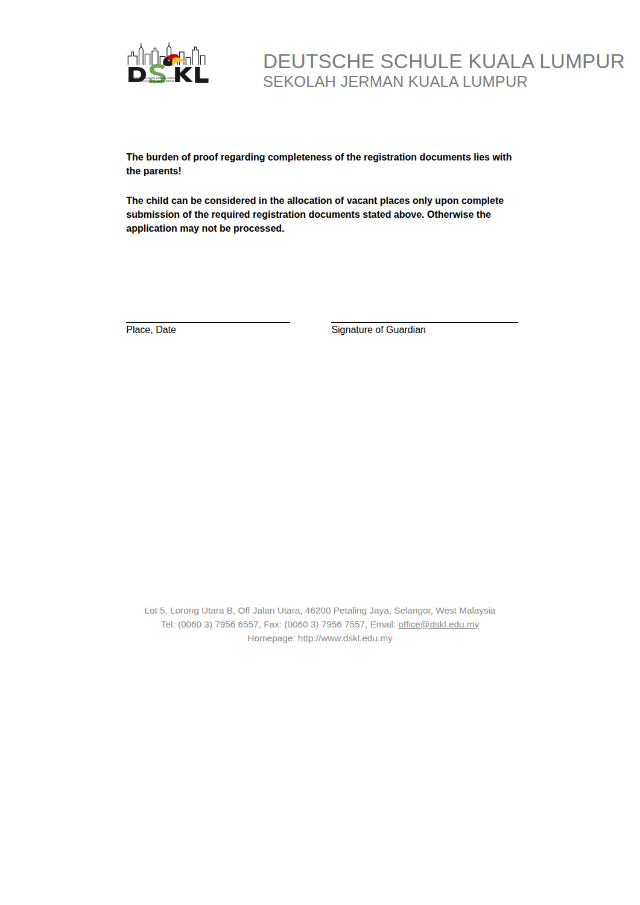placeholder DEUTSCHE SCHULE KUALA LUMPUR GERMAN SCHOOL KUALA LUMPUR
DEUTSCHE SCHULE KUALA LUMPUR
SEKOLAH JERMAN KUALA LUMPUR
The burden of proof regarding completeness of the registration documents lies with the parents!
The child can be considered in the allocation of vacant places only upon complete submission of the required registration documents stated above. Otherwise the application may not be processed.
Place, Date
Signature of Guardian
Lot 5, Lorong Utara B, Off Jalan Utara, 46200 Petaling Jaya, Selangor, West Malaysia
Tel: (0060 3) 7956 6557, Fax: (0060 3) 7956 7557, Email: office@dskl.edu.my
Homepage: http://www.dskl.edu.my